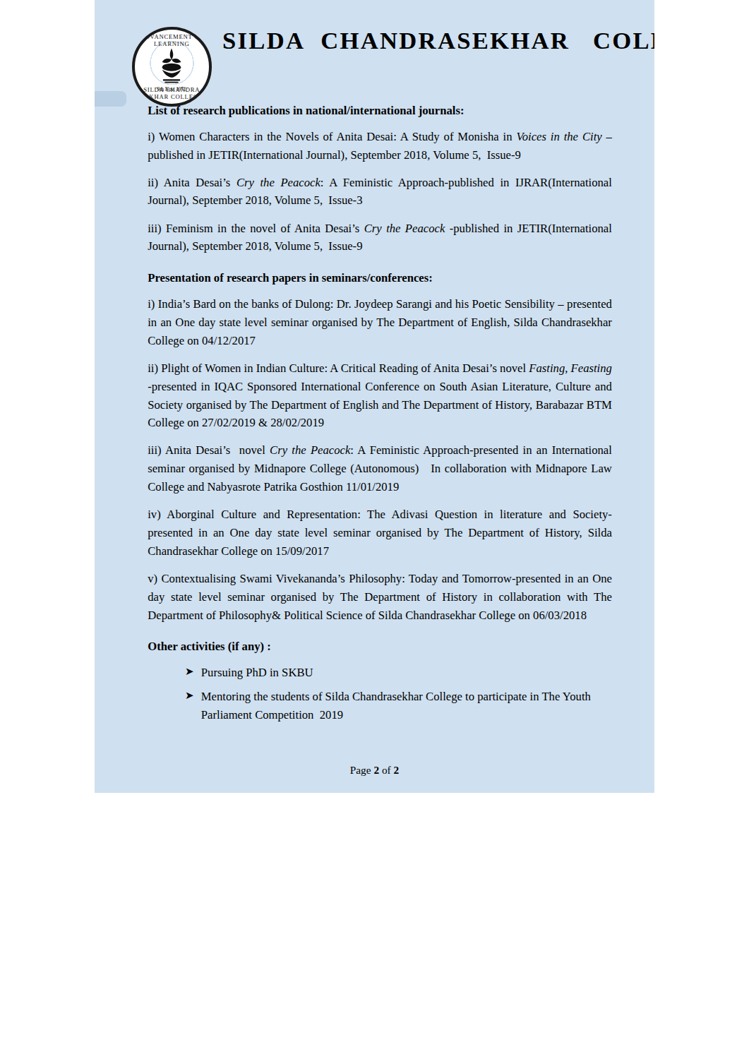ADVANCEMENT OF LEARNING SILDA CHANDRA SEKHAR COLLEGE
9th Nov. 1971
SILDA CHANDRASEKHAR COLLEGE
List of research publications in national/international journals:
i) Women Characters in the Novels of Anita Desai: A Study of Monisha in Voices in the City –published in JETIR(International Journal), September 2018, Volume 5, Issue-9
ii) Anita Desai’s Cry the Peacock: A Feministic Approach-published in IJRAR(International Journal), September 2018, Volume 5, Issue-3
iii) Feminism in the novel of Anita Desai’s Cry the Peacock -published in JETIR(International Journal), September 2018, Volume 5, Issue-9
Presentation of research papers in seminars/conferences:
i) India’s Bard on the banks of Dulong: Dr. Joydeep Sarangi and his Poetic Sensibility – presented in an One day state level seminar organised by The Department of English, Silda Chandrasekhar College on 04/12/2017
ii) Plight of Women in Indian Culture: A Critical Reading of Anita Desai’s novel Fasting, Feasting -presented in IQAC Sponsored International Conference on South Asian Literature, Culture and Society organised by The Department of English and The Department of History, Barabazar BTM College on 27/02/2019 & 28/02/2019
iii) Anita Desai’s novel Cry the Peacock: A Feministic Approach-presented in an International seminar organised by Midnapore College (Autonomous) In collaboration with Midnapore Law College and Nabyasrote Patrika Gosthion 11/01/2019
iv) Aborginal Culture and Representation: The Adivasi Question in literature and Society-presented in an One day state level seminar organised by The Department of History, Silda Chandrasekhar College on 15/09/2017
v) Contextualising Swami Vivekananda’s Philosophy: Today and Tomorrow-presented in an One day state level seminar organised by The Department of History in collaboration with The Department of Philosophy& Political Science of Silda Chandrasekhar College on 06/03/2018
Other activities (if any) :
Pursuing PhD in SKBU
Mentoring the students of Silda Chandrasekhar College to participate in The Youth Parliament Competition 2019
Page 2 of 2